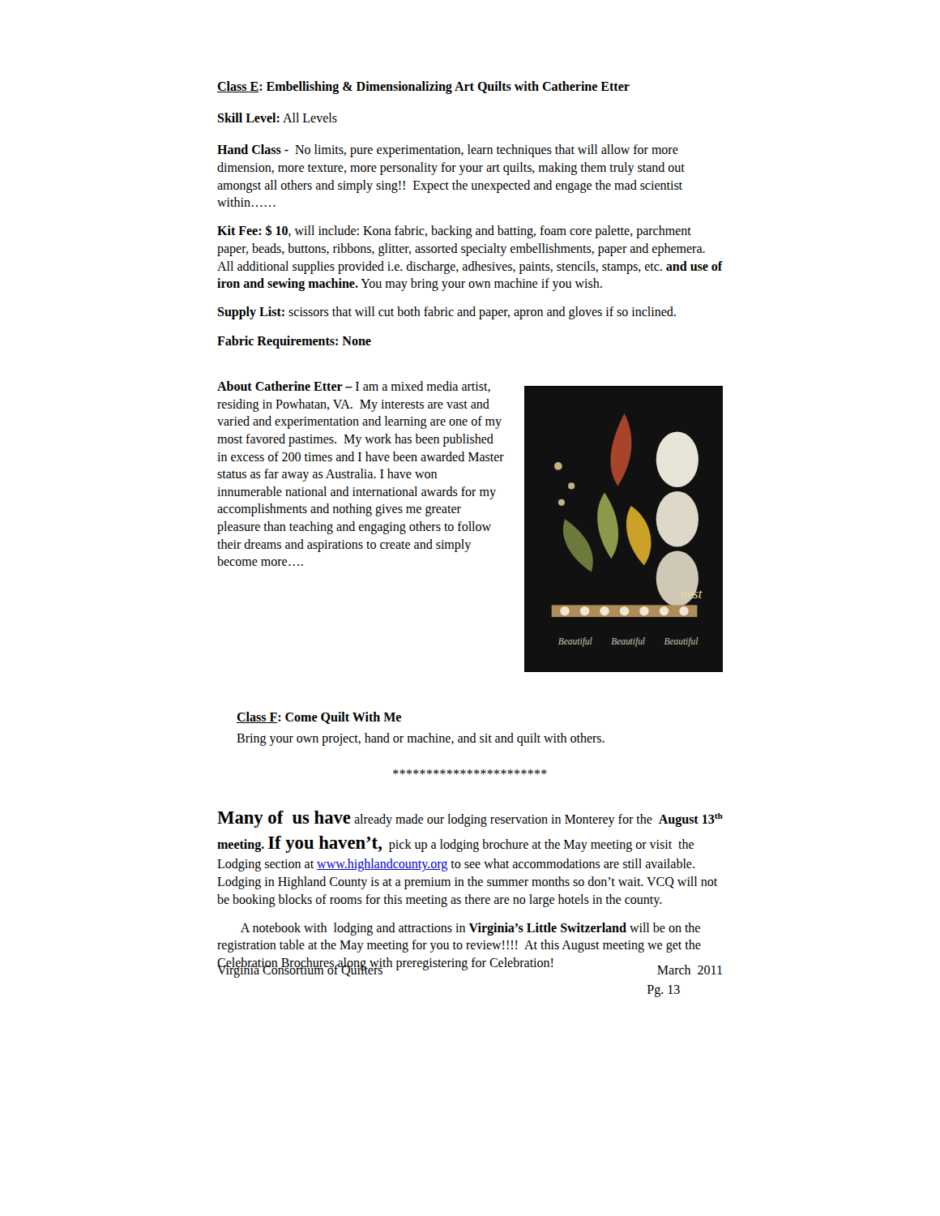Class E: Embellishing & Dimensionalizing Art Quilts with Catherine Etter
Skill Level: All Levels
Hand Class - No limits, pure experimentation, learn techniques that will allow for more dimension, more texture, more personality for your art quilts, making them truly stand out amongst all others and simply sing!! Expect the unexpected and engage the mad scientist within……
Kit Fee: $ 10, will include: Kona fabric, backing and batting, foam core palette, parchment paper, beads, buttons, ribbons, glitter, assorted specialty embellishments, paper and ephemera. All additional supplies provided i.e. discharge, adhesives, paints, stencils, stamps, etc. and use of iron and sewing machine. You may bring your own machine if you wish.
Supply List: scissors that will cut both fabric and paper, apron and gloves if so inclined.
Fabric Requirements: None
About Catherine Etter – I am a mixed media artist, residing in Powhatan, VA. My interests are vast and varied and experimentation and learning are one of my most favored pastimes. My work has been published in excess of 200 times and I have been awarded Master status as far away as Australia. I have won innumerable national and international awards for my accomplishments and nothing gives me greater pleasure than teaching and engaging others to follow their dreams and aspirations to create and simply become more….
Class F: Come Quilt With Me
Bring your own project, hand or machine, and sit and quilt with others.
***********************
Many of us have already made our lodging reservation in Monterey for the August 13th meeting. If you haven’t, pick up a lodging brochure at the May meeting or visit the Lodging section at www.highlandcounty.org to see what accommodations are still available. Lodging in Highland County is at a premium in the summer months so don’t wait. VCQ will not be booking blocks of rooms for this meeting as there are no large hotels in the county.
A notebook with lodging and attractions in Virginia’s Little Switzerland will be on the registration table at the May meeting for you to review!!!! At this August meeting we get the Celebration Brochures along with preregistering for Celebration!
Virginia Consortium of Quilters
March 2011
Pg. 13